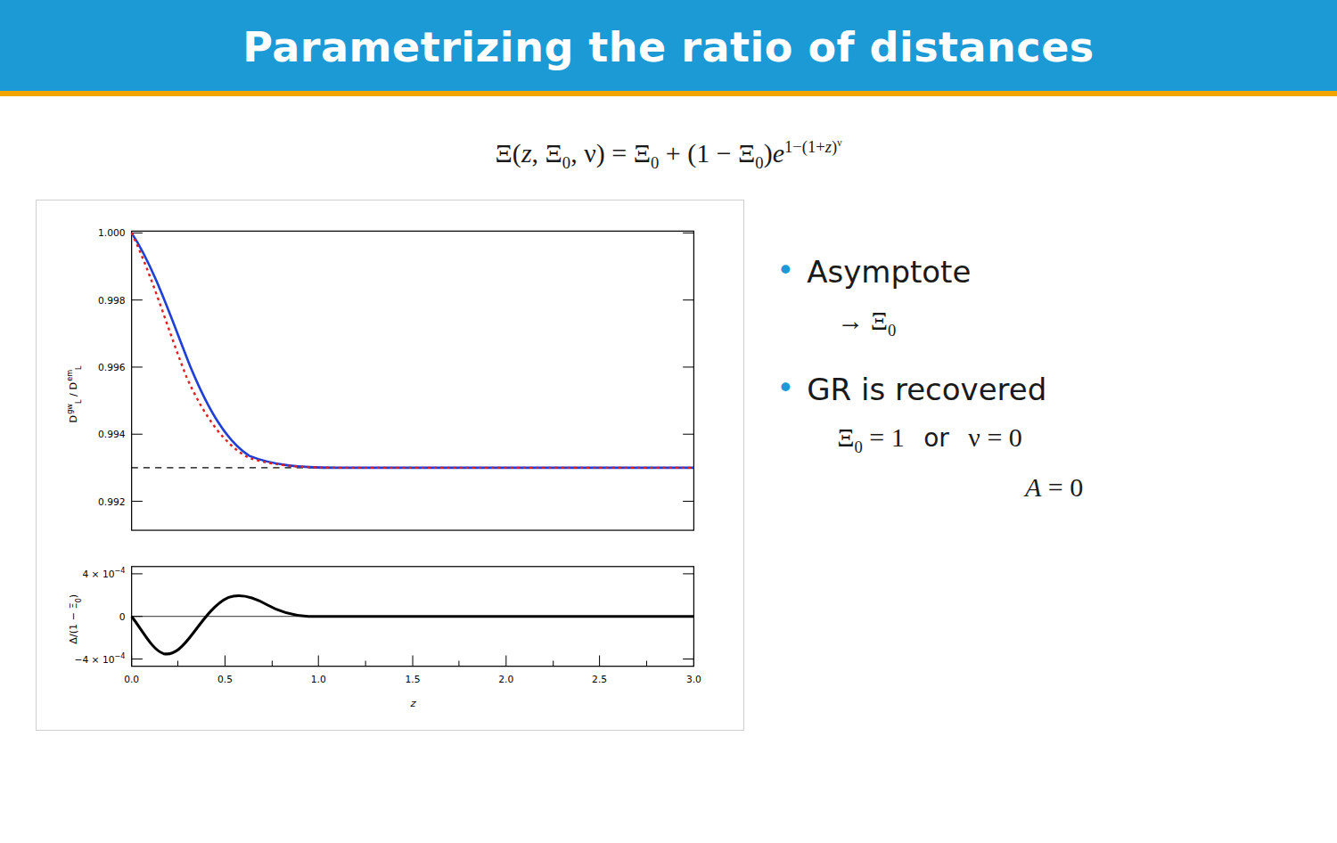Parametrizing the ratio of distances
Ξ(z, Ξ0, ν) = Ξ0 + (1 − Ξ0)e1−(1+z)ν
1.000 0.998 0.996 0.994 0.992 D gwL / D emL 4 × 10−4 0 −4 × 10−4 Δ/(1 − Ξ0) 0.0 0.5 1.0 1.5 2.0 2.5 3.0 z
Asymptote → Ξ0
GR is recovered Ξ0 = 1 or ν = 0 A = 0